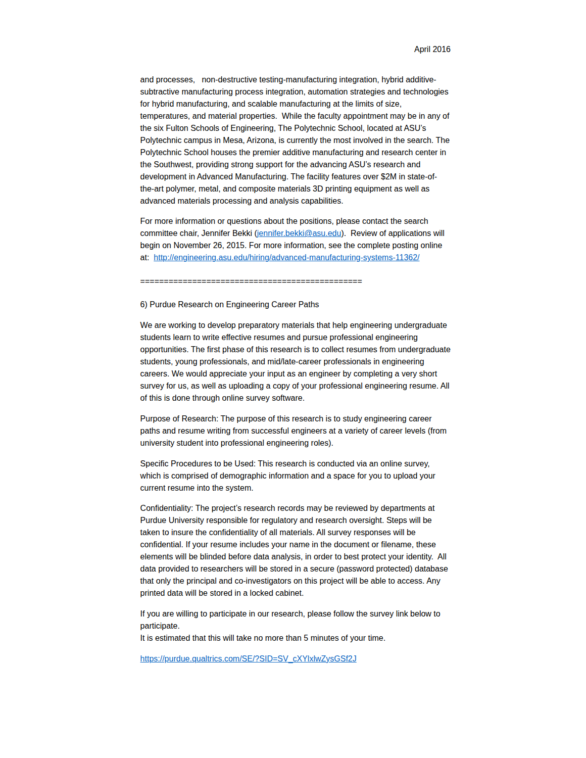April 2016
and processes, non-destructive testing-manufacturing integration, hybrid additive-subtractive manufacturing process integration, automation strategies and technologies for hybrid manufacturing, and scalable manufacturing at the limits of size, temperatures, and material properties. While the faculty appointment may be in any of the six Fulton Schools of Engineering, The Polytechnic School, located at ASU’s Polytechnic campus in Mesa, Arizona, is currently the most involved in the search. The Polytechnic School houses the premier additive manufacturing and research center in the Southwest, providing strong support for the advancing ASU’s research and development in Advanced Manufacturing. The facility features over $2M in state-of-the-art polymer, metal, and composite materials 3D printing equipment as well as advanced materials processing and analysis capabilities.
For more information or questions about the positions, please contact the search committee chair, Jennifer Bekki (jennifer.bekki@asu.edu). Review of applications will begin on November 26, 2015. For more information, see the complete posting online at: http://engineering.asu.edu/hiring/advanced-manufacturing-systems-11362/
===============================================
6) Purdue Research on Engineering Career Paths
We are working to develop preparatory materials that help engineering undergraduate students learn to write effective resumes and pursue professional engineering opportunities. The first phase of this research is to collect resumes from undergraduate students, young professionals, and mid/late-career professionals in engineering careers. We would appreciate your input as an engineer by completing a very short survey for us, as well as uploading a copy of your professional engineering resume. All of this is done through online survey software.
Purpose of Research: The purpose of this research is to study engineering career paths and resume writing from successful engineers at a variety of career levels (from university student into professional engineering roles).
Specific Procedures to be Used: This research is conducted via an online survey, which is comprised of demographic information and a space for you to upload your current resume into the system.
Confidentiality: The project’s research records may be reviewed by departments at Purdue University responsible for regulatory and research oversight. Steps will be taken to insure the confidentiality of all materials. All survey responses will be confidential. If your resume includes your name in the document or filename, these elements will be blinded before data analysis, in order to best protect your identity. All data provided to researchers will be stored in a secure (password protected) database that only the principal and co-investigators on this project will be able to access. Any printed data will be stored in a locked cabinet.
If you are willing to participate in our research, please follow the survey link below to participate.
It is estimated that this will take no more than 5 minutes of your time.
https://purdue.qualtrics.com/SE/?SID=SV_cXYlxlwZysGSf2J